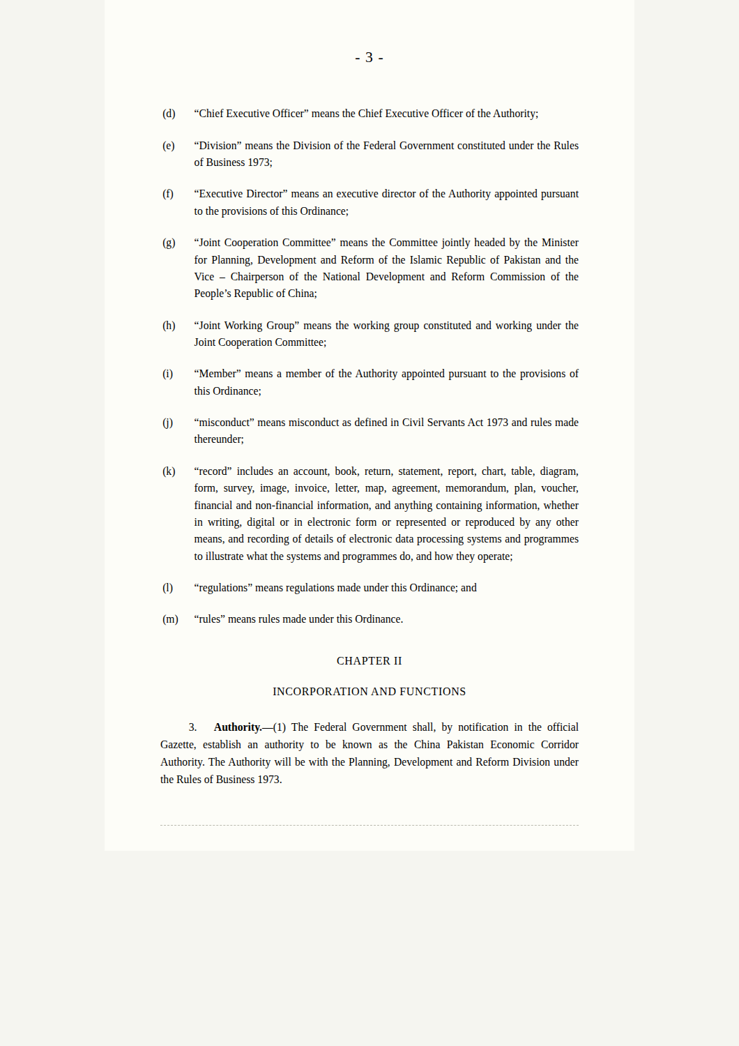- 3 -
(d) “Chief Executive Officer” means the Chief Executive Officer of the Authority;
(e) “Division” means the Division of the Federal Government constituted under the Rules of Business 1973;
(f) “Executive Director” means an executive director of the Authority appointed pursuant to the provisions of this Ordinance;
(g) “Joint Cooperation Committee” means the Committee jointly headed by the Minister for Planning, Development and Reform of the Islamic Republic of Pakistan and the Vice – Chairperson of the National Development and Reform Commission of the People’s Republic of China;
(h) “Joint Working Group” means the working group constituted and working under the Joint Cooperation Committee;
(i) “Member” means a member of the Authority appointed pursuant to the provisions of this Ordinance;
(j) “misconduct” means misconduct as defined in Civil Servants Act 1973 and rules made thereunder;
(k) “record” includes an account, book, return, statement, report, chart, table, diagram, form, survey, image, invoice, letter, map, agreement, memorandum, plan, voucher, financial and non-financial information, and anything containing information, whether in writing, digital or in electronic form or represented or reproduced by any other means, and recording of details of electronic data processing systems and programmes to illustrate what the systems and programmes do, and how they operate;
(l) “regulations” means regulations made under this Ordinance; and
(m) “rules” means rules made under this Ordinance.
CHAPTER II
INCORPORATION AND FUNCTIONS
3. Authority.—(1) The Federal Government shall, by notification in the official Gazette, establish an authority to be known as the China Pakistan Economic Corridor Authority. The Authority will be with the Planning, Development and Reform Division under the Rules of Business 1973.